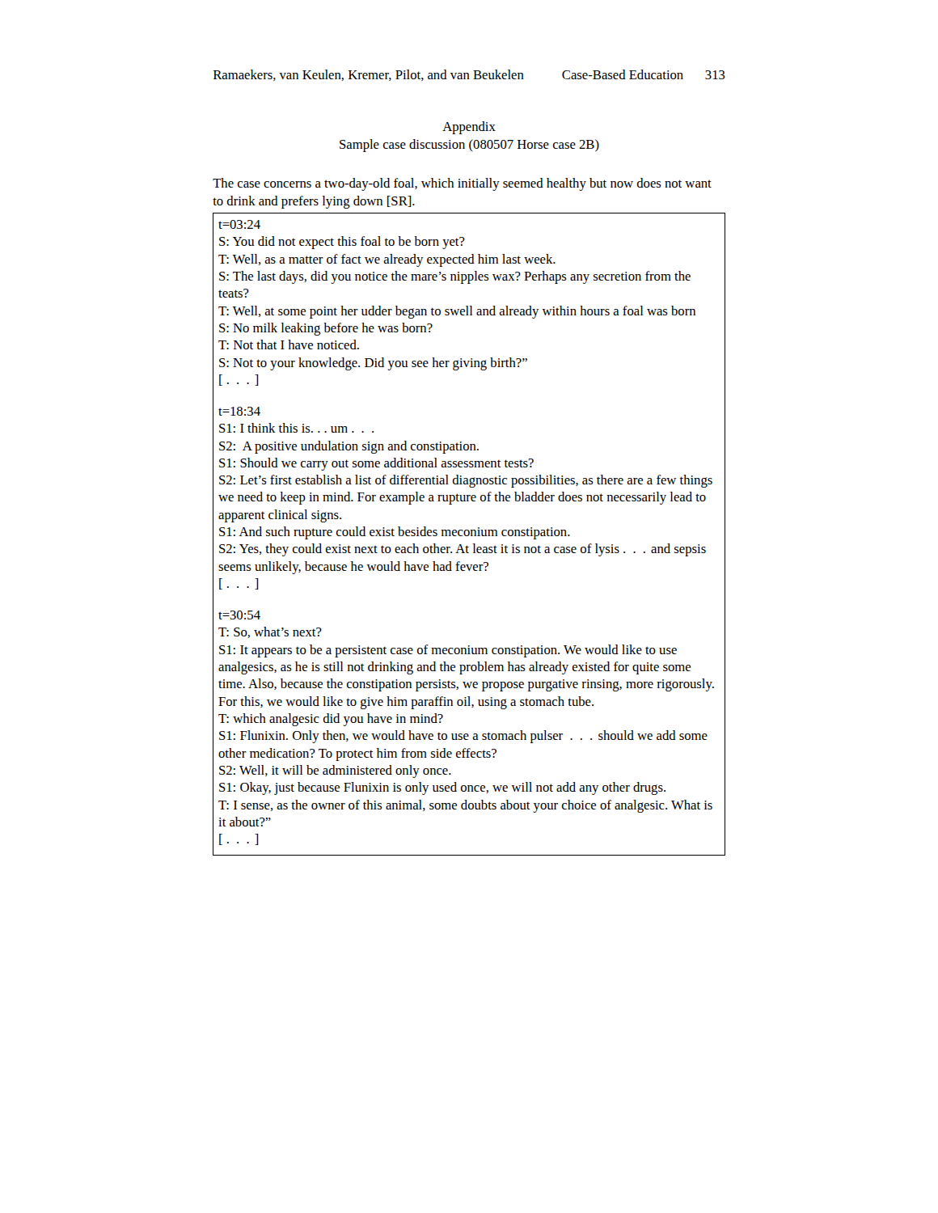Ramaekers, van Keulen, Kremer, Pilot, and van Beukelen Case-Based Education313
Appendix Sample case discussion (080507 Horse case 2B)
The case concerns a two-day-old foal, which initially seemed healthy but now does not want to drink and prefers lying down [SR].
t=03:24
S: You did not expect this foal to be born yet?
T: Well, as a matter of fact we already expected him last week.
S: The last days, did you notice the mare’s nipples wax? Perhaps any secretion from the teats?
T: Well, at some point her udder began to swell and already within hours a foal was born
S: No milk leaking before he was born?
T: Not that I have noticed.
S: Not to your knowledge. Did you see her giving birth?”
[ . . . ]
t=18:34
S1: I think this is. . . um . . .
S2: A positive undulation sign and constipation.
S1: Should we carry out some additional assessment tests?
S2: Let’s first establish a list of differential diagnostic possibilities, as there are a few things we need to keep in mind. For example a rupture of the bladder does not necessarily lead to apparent clinical signs.
S1: And such rupture could exist besides meconium constipation.
S2: Yes, they could exist next to each other. At least it is not a case of lysis . . . and sepsis seems unlikely, because he would have had fever?
[ . . . ]
t=30:54
T: So, what’s next?
S1: It appears to be a persistent case of meconium constipation. We would like to use analgesics, as he is still not drinking and the problem has already existed for quite some time. Also, because the constipation persists, we propose purgative rinsing, more rigorously. For this, we would like to give him paraffin oil, using a stomach tube.
T: which analgesic did you have in mind?
S1: Flunixin. Only then, we would have to use a stomach pulser . . . should we add some other medication? To protect him from side effects?
S2: Well, it will be administered only once.
S1: Okay, just because Flunixin is only used once, we will not add any other drugs.
T: I sense, as the owner of this animal, some doubts about your choice of analgesic. What is it about?”
[ . . . ]